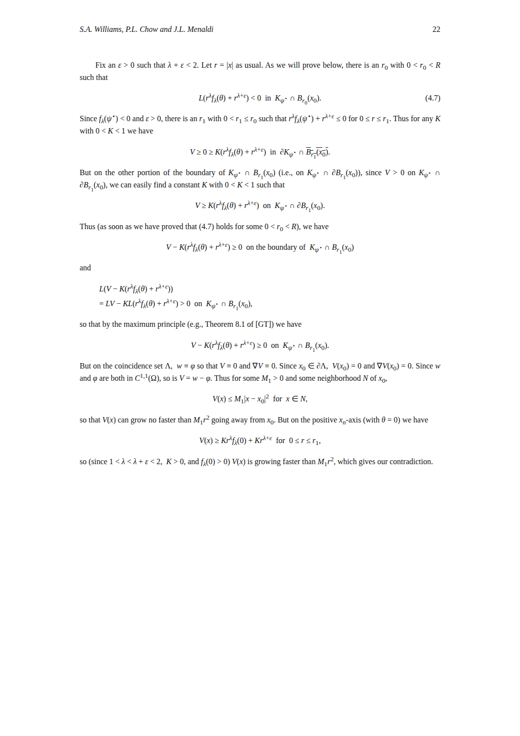S.A. Williams, P.L. Chow and J.L. Menaldi 22
Fix an ε > 0 such that λ + ε < 2. Let r = |x| as usual. As we will prove below, there is an r0 with 0 < r0 < R such that
L(rλfλ(θ) + rλ+ε) < 0 in Kψ⋆ ∩ Br0(x0). (4.7)
Since fλ(ψ⋆) < 0 and ε > 0, there is an r1 with 0 < r1 ≤ r0 such that rλfλ(ψ⋆) + rλ+ε ≤ 0 for 0 ≤ r ≤ r1. Thus for any K with 0 < K < 1 we have
V ≥ 0 ≥ K(rλfλ(θ) + rλ+ε) in ∂Kψ⋆ ∩ Br1(x0).
But on the other portion of the boundary of Kψ⋆ ∩ Br1(x0) (i.e., on Kψ⋆ ∩ ∂Br1(x0)), since V > 0 on Kψ⋆ ∩ ∂Br1(x0), we can easily find a constant K with 0 < K < 1 such that
V ≥ K(rλfλ(θ) + rλ+ε) on Kψ⋆ ∩ ∂Br1(x0).
Thus (as soon as we have proved that (4.7) holds for some 0 < r0 < R), we have
V − K(rλfλ(θ) + rλ+ε) ≥ 0 on the boundary of Kψ⋆ ∩ Br1(x0)
and
L(V − K(rλfλ(θ) + rλ+ε))
= LV − KL(rλfλ(θ) + rλ+ε) > 0 on Kψ⋆ ∩ Br1(x0),
so that by the maximum principle (e.g., Theorem 8.1 of [GT]) we have
V − K(rλfλ(θ) + rλ+ε) ≥ 0 on Kψ⋆ ∩ Br1(x0).
But on the coincidence set Λ, w ≡ φ so that V ≡ 0 and ∇V ≡ 0. Since x0 ∈ ∂Λ, V(x0) = 0 and ∇V(x0) = 0. Since w and φ are both in C1,1(Ω), so is V = w − φ. Thus for some M1 > 0 and some neighborhood N of x0,
V(x) ≤ M1|x − x0|2 for x ∈ N,
so that V(x) can grow no faster than M1r2 going away from x0. But on the positive xn-axis (with θ = 0) we have
V(x) ≥ Krλfλ(0) + Krλ+ε for 0 ≤ r ≤ r1,
so (since 1 < λ < λ + ε < 2, K > 0, and fλ(0) > 0) V(x) is growing faster than M1r2, which gives our contradiction.